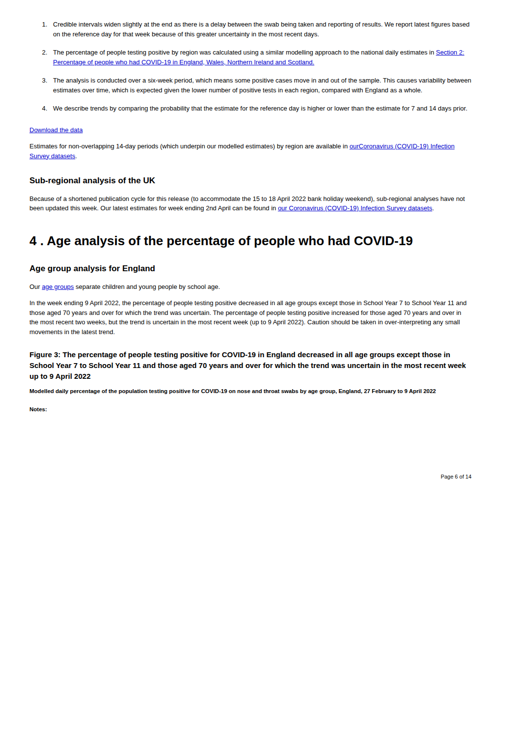Credible intervals widen slightly at the end as there is a delay between the swab being taken and reporting of results. We report latest figures based on the reference day for that week because of this greater uncertainty in the most recent days.
The percentage of people testing positive by region was calculated using a similar modelling approach to the national daily estimates in Section 2: Percentage of people who had COVID-19 in England, Wales, Northern Ireland and Scotland.
The analysis is conducted over a six-week period, which means some positive cases move in and out of the sample. This causes variability between estimates over time, which is expected given the lower number of positive tests in each region, compared with England as a whole.
We describe trends by comparing the probability that the estimate for the reference day is higher or lower than the estimate for 7 and 14 days prior.
Download the data
Estimates for non-overlapping 14-day periods (which underpin our modelled estimates) by region are available in ourCoronavirus (COVID-19) Infection Survey datasets.
Sub-regional analysis of the UK
Because of a shortened publication cycle for this release (to accommodate the 15 to 18 April 2022 bank holiday weekend), sub-regional analyses have not been updated this week. Our latest estimates for week ending 2nd April can be found in our Coronavirus (COVID-19) Infection Survey datasets.
4 . Age analysis of the percentage of people who had COVID-19
Age group analysis for England
Our age groups separate children and young people by school age.
In the week ending 9 April 2022, the percentage of people testing positive decreased in all age groups except those in School Year 7 to School Year 11 and those aged 70 years and over for which the trend was uncertain. The percentage of people testing positive increased for those aged 70 years and over in the most recent two weeks, but the trend is uncertain in the most recent week (up to 9 April 2022). Caution should be taken in over-interpreting any small movements in the latest trend.
Figure 3: The percentage of people testing positive for COVID-19 in England decreased in all age groups except those in School Year 7 to School Year 11 and those aged 70 years and over for which the trend was uncertain in the most recent week up to 9 April 2022
Modelled daily percentage of the population testing positive for COVID-19 on nose and throat swabs by age group, England, 27 February to 9 April 2022
Notes:
Page 6 of 14